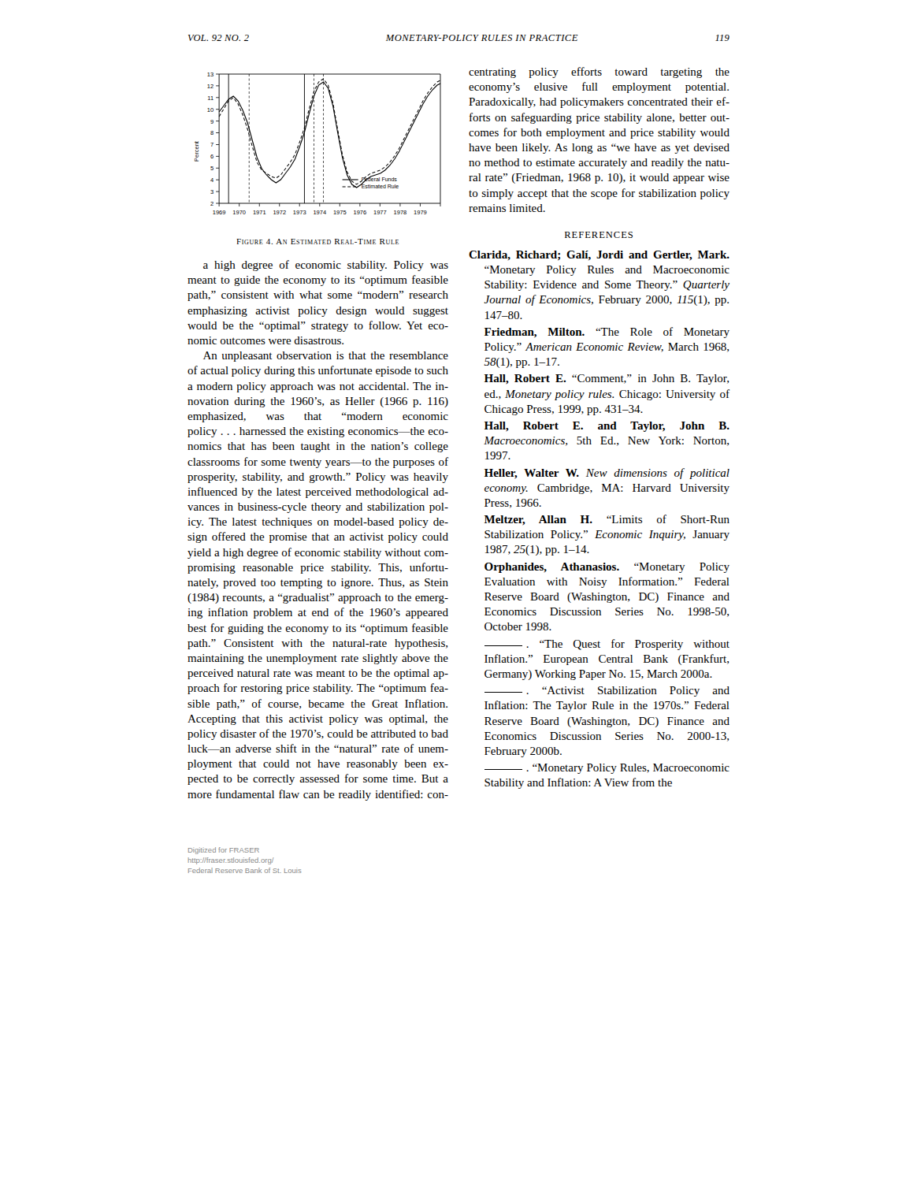VOL. 92 NO. 2 MONETARY-POLICY RULES IN PRACTICE 119
13 12 11 10 9 8 7 6 5 4 3 2 Percent 1969 1970 1971 1972 1973 1974 1975 1976 1977 1978 1979 Federal Funds Estimated Rule
Figure 4. An Estimated Real-Time Rule
a high degree of economic stability. Policy was meant to guide the economy to its “optimum feasible path,” consistent with what some “modern” research emphasizing activist policy design would suggest would be the “optimal” strategy to follow. Yet economic outcomes were disastrous.
An unpleasant observation is that the resemblance of actual policy during this unfortunate episode to such a modern policy approach was not accidental. The innovation during the 1960’s, as Heller (1966 p. 116) emphasized, was that “modern economic policy . . . harnessed the existing economics—the economics that has been taught in the nation’s college classrooms for some twenty years—to the purposes of prosperity, stability, and growth.” Policy was heavily influenced by the latest perceived methodological advances in business-cycle theory and stabilization policy. The latest techniques on model-based policy design offered the promise that an activist policy could yield a high degree of economic stability without compromising reasonable price stability. This, unfortunately, proved too tempting to ignore. Thus, as Stein (1984) recounts, a “gradualist” approach to the emerging inflation problem at end of the 1960’s appeared best for guiding the economy to its “optimum feasible path.” Consistent with the natural-rate hypothesis, maintaining the unemployment rate slightly above the perceived natural rate was meant to be the optimal approach for restoring price stability. The “optimum feasible path,” of course, became the Great Inflation. Accepting that this activist policy was optimal, the policy disaster of the 1970’s, could be attributed to bad luck—an adverse shift in the “natural” rate of unemployment that could not have reasonably been expected to be correctly assessed for some time. But a more fundamental flaw can be readily identified: concentrating policy efforts toward targeting the economy’s elusive full employment potential. Paradoxically, had policymakers concentrated their efforts on safeguarding price stability alone, better outcomes for both employment and price stability would have been likely. As long as “we have as yet devised no method to estimate accurately and readily the natural rate” (Friedman, 1968 p. 10), it would appear wise to simply accept that the scope for stabilization policy remains limited.
REFERENCES
Clarida, Richard; Galí, Jordi and Gertler, Mark. “Monetary Policy Rules and Macroeconomic Stability: Evidence and Some Theory.” Quarterly Journal of Economics, February 2000, 115(1), pp. 147–80.
Friedman, Milton. “The Role of Monetary Policy.” American Economic Review, March 1968, 58(1), pp. 1–17.
Hall, Robert E. “Comment,” in John B. Taylor, ed., Monetary policy rules. Chicago: University of Chicago Press, 1999, pp. 431–34.
Hall, Robert E. and Taylor, John B. Macroeconomics, 5th Ed., New York: Norton, 1997.
Heller, Walter W. New dimensions of political economy. Cambridge, MA: Harvard University Press, 1966.
Meltzer, Allan H. “Limits of Short-Run Stabilization Policy.” Economic Inquiry, January 1987, 25(1), pp. 1–14.
Orphanides, Athanasios. “Monetary Policy Evaluation with Noisy Information.” Federal Reserve Board (Washington, DC) Finance and Economics Discussion Series No. 1998-50, October 1998.
. “The Quest for Prosperity without Inflation.” European Central Bank (Frankfurt, Germany) Working Paper No. 15, March 2000a.
. “Activist Stabilization Policy and Inflation: The Taylor Rule in the 1970s.” Federal Reserve Board (Washington, DC) Finance and Economics Discussion Series No. 2000-13, February 2000b.
. “Monetary Policy Rules, Macroeconomic Stability and Inflation: A View from the
Digitized for FRASER
http://fraser.stlouisfed.org/
Federal Reserve Bank of St. Louis